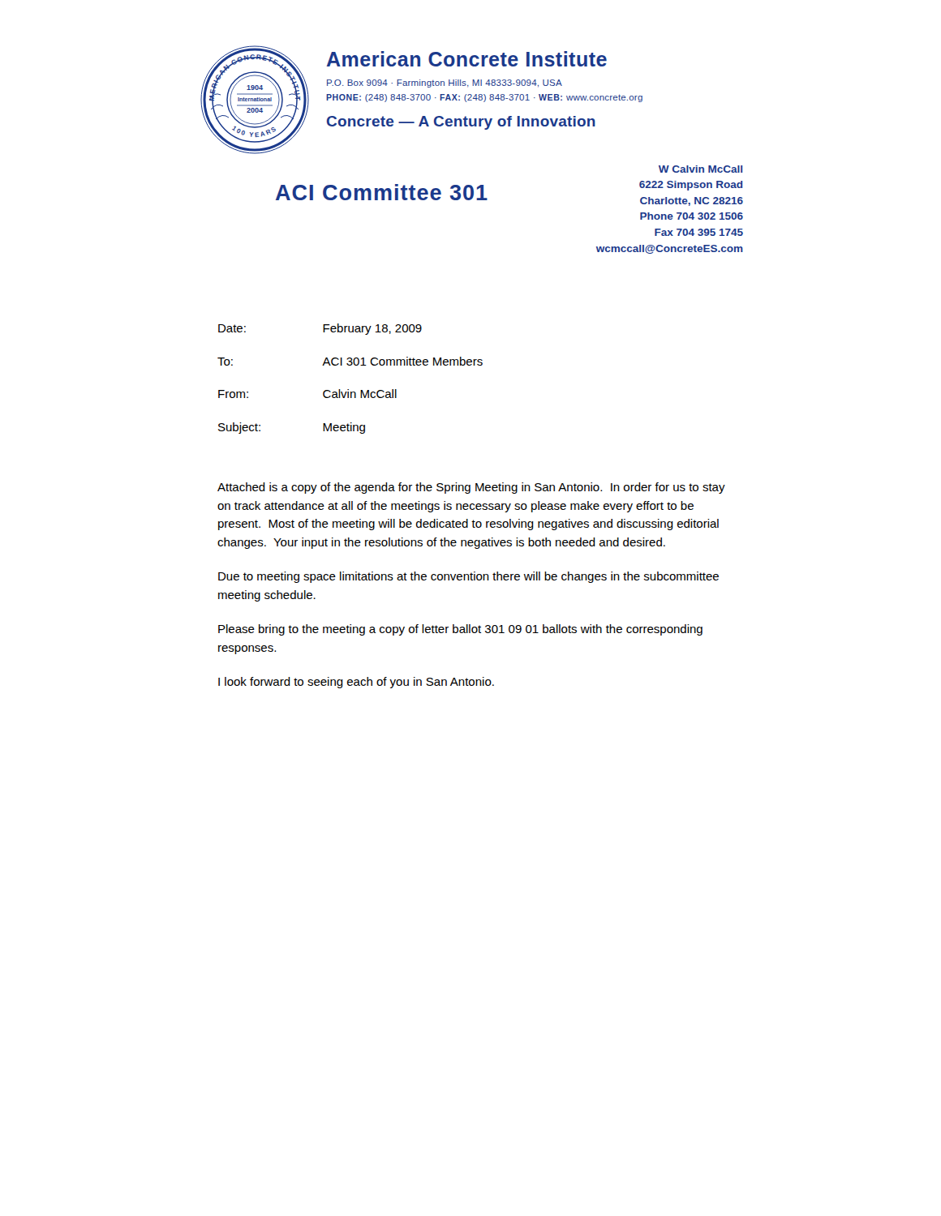AMERICAN CONCRETE INSTITUTE 100 YEARS 1904 International 2004
American Concrete Institute
P.O. Box 9094 · Farmington Hills, MI 48333-9094, USA
PHONE: (248) 848-3700 · FAX: (248) 848-3701 · WEB: www.concrete.org
Concrete — A Century of Innovation
ACI Committee 301
W Calvin McCall
6222 Simpson Road
Charlotte, NC 28216
Phone 704 302 1506
Fax 704 395 1745
wcmccall@ConcreteES.com
| Date: | February 18, 2009 |
| To: | ACI 301 Committee Members |
| From: | Calvin McCall |
| Subject: | Meeting |
Attached is a copy of the agenda for the Spring Meeting in San Antonio. In order for us to stay on track attendance at all of the meetings is necessary so please make every effort to be present. Most of the meeting will be dedicated to resolving negatives and discussing editorial changes. Your input in the resolutions of the negatives is both needed and desired.
Due to meeting space limitations at the convention there will be changes in the subcommittee meeting schedule.
Please bring to the meeting a copy of letter ballot 301 09 01 ballots with the corresponding responses.
I look forward to seeing each of you in San Antonio.